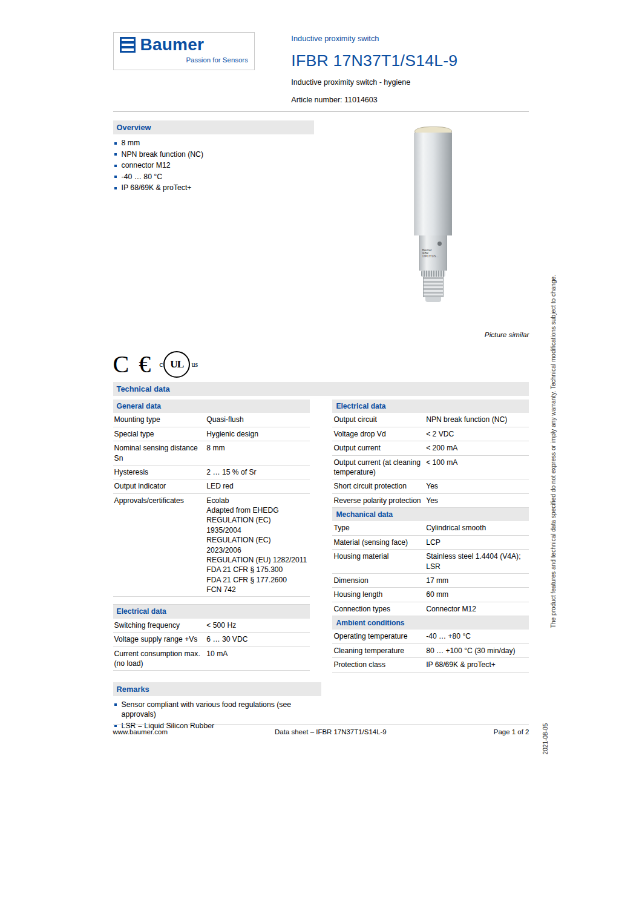Baumer
Passion for Sensors
Inductive proximity switch
IFBR 17N37T1/S14L-9
Inductive proximity switch - hygiene
Article number: 11014603
Overview
8 mm
NPN break function (NC)
connector M12
-40 … 80 °C
IP 68/69K & proTect+
Baumer
IFBR 17P17T1/S…
Picture similar
C € c UL us
Technical data
| General data |
| Mounting type | Quasi-flush |
| Special type | Hygienic design |
| Nominal sensing distance Sn | 8 mm |
| Hysteresis | 2 … 15 % of Sr |
| Output indicator | LED red |
| Approvals/certificates | Ecolab Adapted from EHEDG REGULATION (EC) 1935/2004 REGULATION (EC) 2023/2006 REGULATION (EU) 1282/2011 FDA 21 CFR § 175.300 FDA 21 CFR § 177.2600 FCN 742 |
| Electrical data |
| Switching frequency | < 500 Hz |
| Voltage supply range +Vs | 6 … 30 VDC |
| Current consumption max. (no load) | 10 mA |
| Electrical data |
| Output circuit | NPN break function (NC) |
| Voltage drop Vd | < 2 VDC |
| Output current | < 200 mA |
| Output current (at cleaning temperature) | < 100 mA |
| Short circuit protection | Yes |
| Reverse polarity protection | Yes |
| Mechanical data |
| Type | Cylindrical smooth |
| Material (sensing face) | LCP |
| Housing material | Stainless steel 1.4404 (V4A); LSR |
| Dimension | 17 mm |
| Housing length | 60 mm |
| Connection types | Connector M12 |
| Ambient conditions |
| Operating temperature | -40 … +80 °C |
| Cleaning temperature | 80 … +100 °C (30 min/day) |
| Protection class | IP 68/69K & proTect+ |
Remarks
Sensor compliant with various food regulations (see approvals)
LSR = Liquid Silicon Rubber
The product features and technical data specified do not express or imply any warranty. Technical modifications subject to change.
2021-08-05
www.baumer.com
Data sheet – IFBR 17N37T1/S14L-9
Page 1 of 2